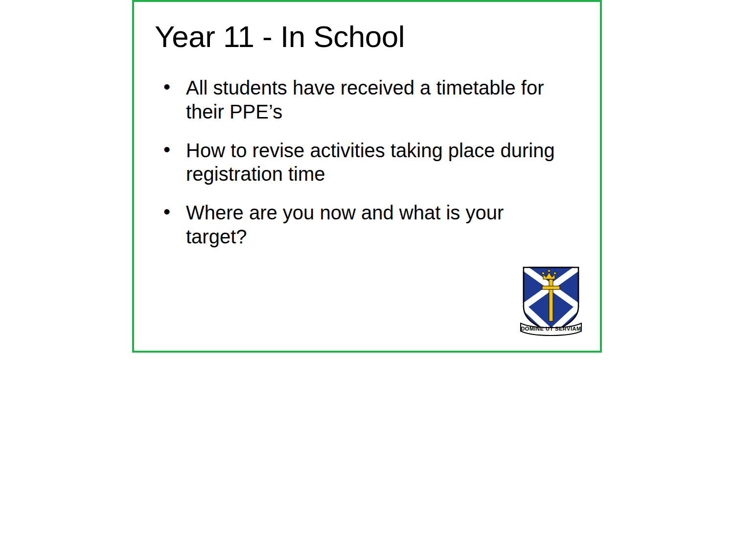Year 11 - In School
All students have received a timetable for their PPE’s
How to revise activities taking place during registration time
Where are you now and what is your target?
DOMINE UT SERVIAM